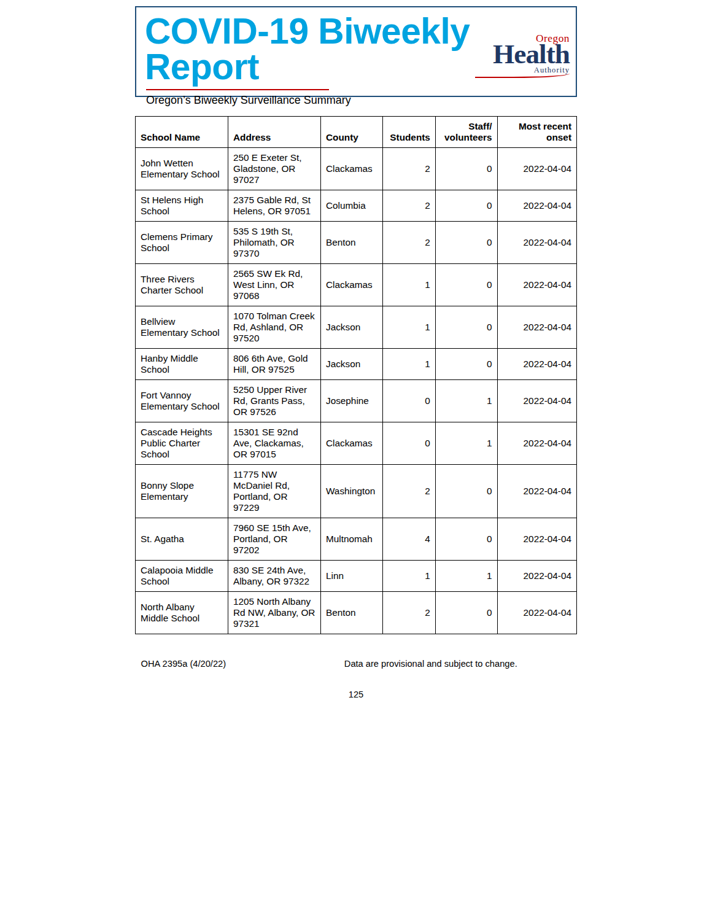COVID-19 Biweekly Report
Oregon’s Biweekly Surveillance Summary
Oregon
Health
Authority
| School Name | Address | County | Students | Staff/ volunteers | Most recent onset |
| --- | --- | --- | --- | --- | --- |
| John Wetten Elementary School | 250 E Exeter St, Gladstone, OR 97027 | Clackamas | 2 | 0 | 2022-04-04 |
| St Helens High School | 2375 Gable Rd, St Helens, OR 97051 | Columbia | 2 | 0 | 2022-04-04 |
| Clemens Primary School | 535 S 19th St, Philomath, OR 97370 | Benton | 2 | 0 | 2022-04-04 |
| Three Rivers Charter School | 2565 SW Ek Rd, West Linn, OR 97068 | Clackamas | 1 | 0 | 2022-04-04 |
| Bellview Elementary School | 1070 Tolman Creek Rd, Ashland, OR 97520 | Jackson | 1 | 0 | 2022-04-04 |
| Hanby Middle School | 806 6th Ave, Gold Hill, OR 97525 | Jackson | 1 | 0 | 2022-04-04 |
| Fort Vannoy Elementary School | 5250 Upper River Rd, Grants Pass, OR 97526 | Josephine | 0 | 1 | 2022-04-04 |
| Cascade Heights Public Charter School | 15301 SE 92nd Ave, Clackamas, OR 97015 | Clackamas | 0 | 1 | 2022-04-04 |
| Bonny Slope Elementary | 11775 NW McDaniel Rd, Portland, OR 97229 | Washington | 2 | 0 | 2022-04-04 |
| St. Agatha | 7960 SE 15th Ave, Portland, OR 97202 | Multnomah | 4 | 0 | 2022-04-04 |
| Calapooia Middle School | 830 SE 24th Ave, Albany, OR 97322 | Linn | 1 | 1 | 2022-04-04 |
| North Albany Middle School | 1205 North Albany Rd NW, Albany, OR 97321 | Benton | 2 | 0 | 2022-04-04 |
OHA 2395a (4/20/22) Data are provisional and subject to change.
125